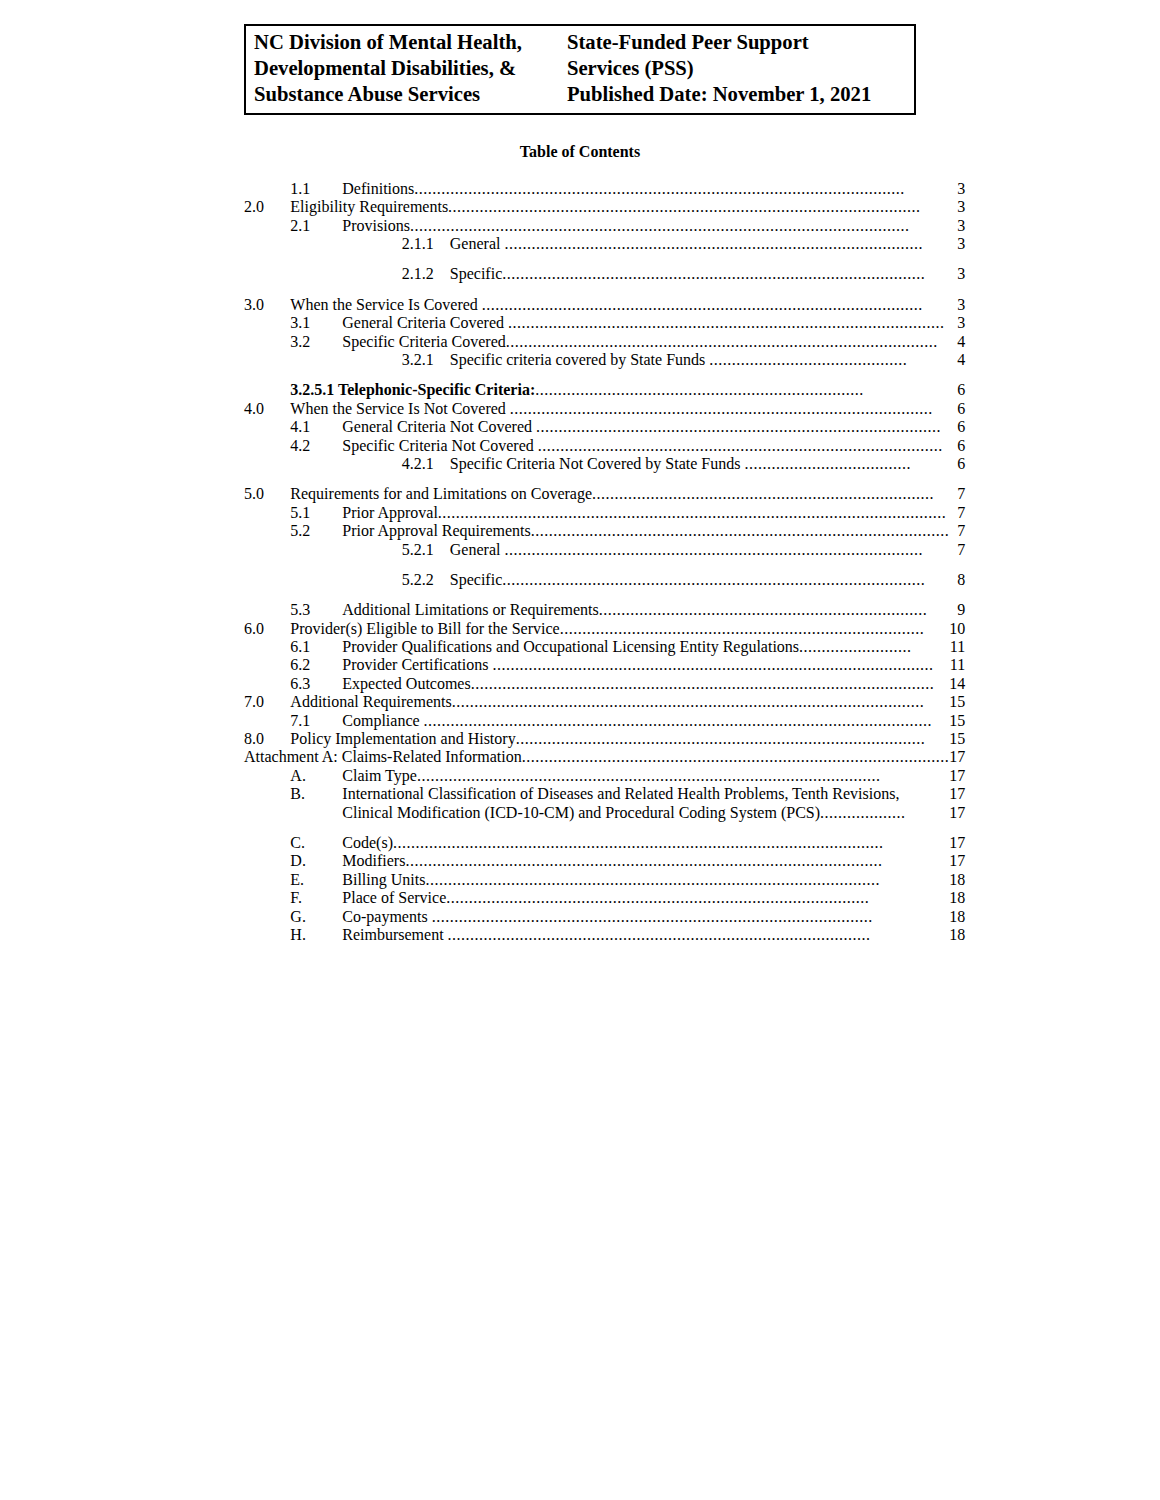| NC Division of Mental Health, Developmental Disabilities, & Substance Abuse Services | State-Funded Peer Support Services (PSS) Published Date: November 1, 2021 |
Table of Contents
| | 1.1 | Definitions ............................................................................................................. | 3 |
| 2.0 | Eligibility Requirements ......................................................................................................... | 3 |
| | 2.1 | Provisions ............................................................................................................... | 3 |
| | | 2.1.1 General ............................................................................................. | 3 |
| | | 2.1.2 Specific .............................................................................................. | 3 |
| 3.0 | When the Service Is Covered .................................................................................................. | 3 |
| | 3.1 | General Criteria Covered ................................................................................................. | 3 |
| | 3.2 | Specific Criteria Covered ................................................................................................ | 4 |
| | | 3.2.1 Specific criteria covered by State Funds ............................................ | 4 |
| | 3.2.5.1 Telephonic-Specific Criteria: ......................................................................... | 6 |
| 4.0 | When the Service Is Not Covered .............................................................................................. | 6 |
| | 4.1 | General Criteria Not Covered .......................................................................................... | 6 |
| | 4.2 | Specific Criteria Not Covered .......................................................................................... | 6 |
| | | 4.2.1 Specific Criteria Not Covered by State Funds ..................................... | 6 |
| 5.0 | Requirements for and Limitations on Coverage ............................................................................ | 7 |
| | 5.1 | Prior Approval ................................................................................................................. | 7 |
| | 5.2 | Prior Approval Requirements ............................................................................................. | 7 |
| | | 5.2.1 General ............................................................................................. | 7 |
| | | 5.2.2 Specific .............................................................................................. | 8 |
| | 5.3 | Additional Limitations or Requirements ......................................................................... | 9 |
| 6.0 | Provider(s) Eligible to Bill for the Service ................................................................................. | 10 |
| | 6.1 | Provider Qualifications and Occupational Licensing Entity Regulations ......................... | 11 |
| | 6.2 | Provider Certifications .................................................................................................. | 11 |
| | 6.3 | Expected Outcomes ....................................................................................................... | 14 |
| 7.0 | Additional Requirements ......................................................................................................... | 15 |
| | 7.1 | Compliance ................................................................................................................. | 15 |
| 8.0 | Policy Implementation and History ........................................................................................... | 15 |
| Attachment A: Claims-Related Information ............................................................................................... | 17 |
| | A. | Claim Type ....................................................................................................... | 17 |
| | B. | International Classification of Diseases and Related Health Problems, Tenth Revisions, | 17 |
| | | Clinical Modification (ICD-10-CM) and Procedural Coding System (PCS) ................... | 17 |
| | C. | Code(s) ............................................................................................................. | 17 |
| | D. | Modifiers .......................................................................................................... | 17 |
| | E. | Billing Units ..................................................................................................... | 18 |
| | F. | Place of Service .............................................................................................. | 18 |
| | G. | Co-payments .................................................................................................. | 18 |
| | H. | Reimbursement .............................................................................................. | 18 |